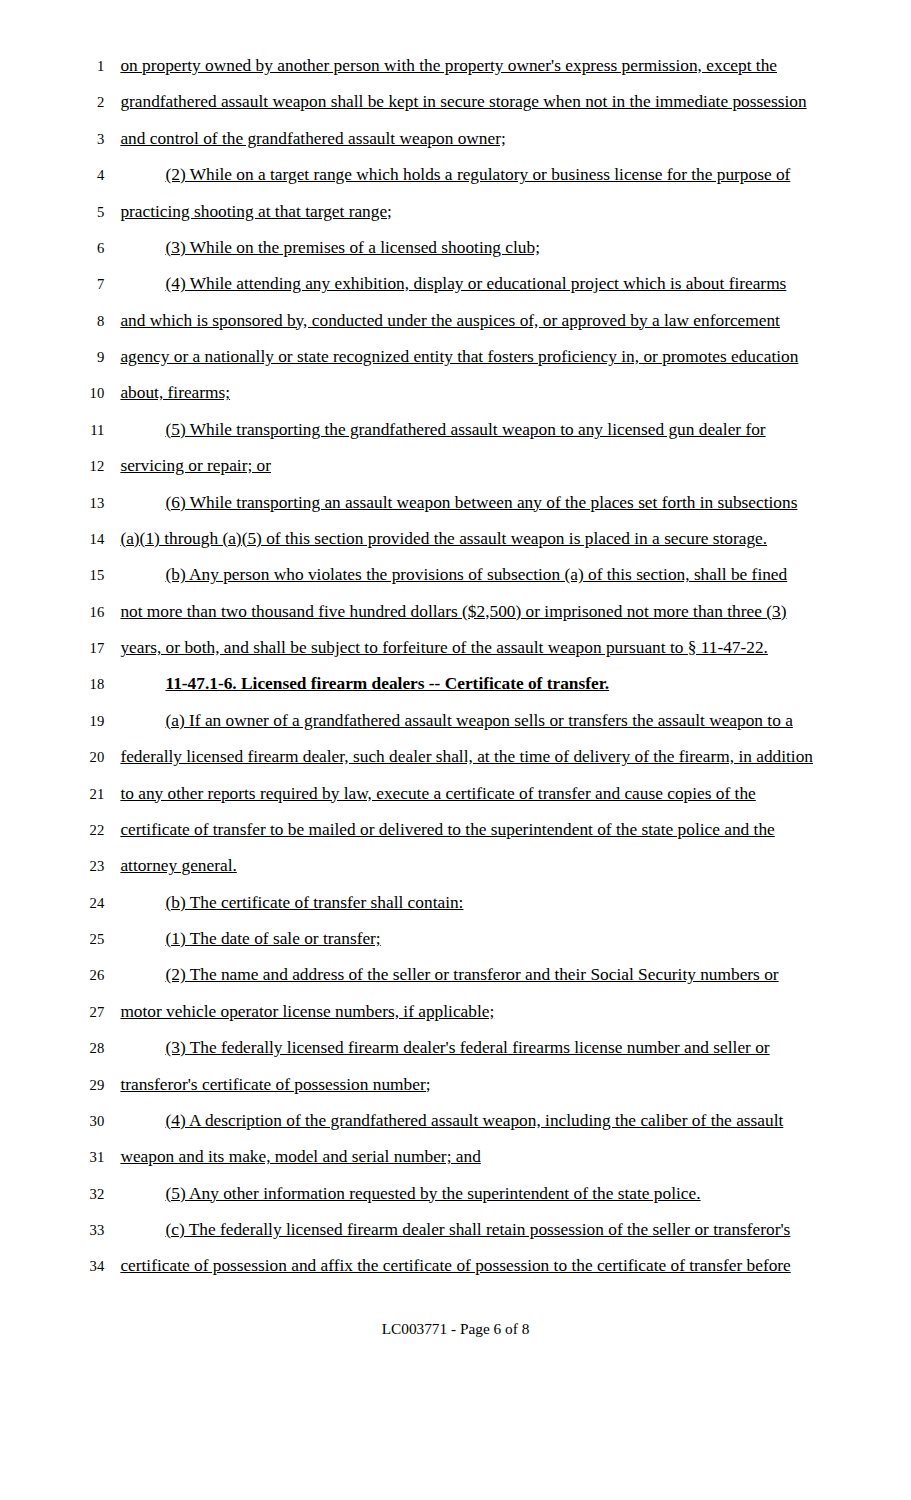1
on property owned by another person with the property owner's express permission, except the
2
grandfathered assault weapon shall be kept in secure storage when not in the immediate possession
3
and control of the grandfathered assault weapon owner;
4
(2) While on a target range which holds a regulatory or business license for the purpose of
5
practicing shooting at that target range;
6
(3) While on the premises of a licensed shooting club;
7
(4) While attending any exhibition, display or educational project which is about firearms
8
and which is sponsored by, conducted under the auspices of, or approved by a law enforcement
9
agency or a nationally or state recognized entity that fosters proficiency in, or promotes education
10
about, firearms;
11
(5) While transporting the grandfathered assault weapon to any licensed gun dealer for
12
servicing or repair; or
13
(6) While transporting an assault weapon between any of the places set forth in subsections
14
(a)(1) through (a)(5) of this section provided the assault weapon is placed in a secure storage.
15
(b) Any person who violates the provisions of subsection (a) of this section, shall be fined
16
not more than two thousand five hundred dollars ($2,500) or imprisoned not more than three (3)
17
years, or both, and shall be subject to forfeiture of the assault weapon pursuant to § 11-47-22.
18
11-47.1-6. Licensed firearm dealers -- Certificate of transfer.
19
(a) If an owner of a grandfathered assault weapon sells or transfers the assault weapon to a
20
federally licensed firearm dealer, such dealer shall, at the time of delivery of the firearm, in addition
21
to any other reports required by law, execute a certificate of transfer and cause copies of the
22
certificate of transfer to be mailed or delivered to the superintendent of the state police and the
23
attorney general.
24
(b) The certificate of transfer shall contain:
25
(1) The date of sale or transfer;
26
(2) The name and address of the seller or transferor and their Social Security numbers or
27
motor vehicle operator license numbers, if applicable;
28
(3) The federally licensed firearm dealer's federal firearms license number and seller or
29
transferor's certificate of possession number;
30
(4) A description of the grandfathered assault weapon, including the caliber of the assault
31
weapon and its make, model and serial number; and
32
(5) Any other information requested by the superintendent of the state police.
33
(c) The federally licensed firearm dealer shall retain possession of the seller or transferor's
34
certificate of possession and affix the certificate of possession to the certificate of transfer before
LC003771 - Page 6 of 8